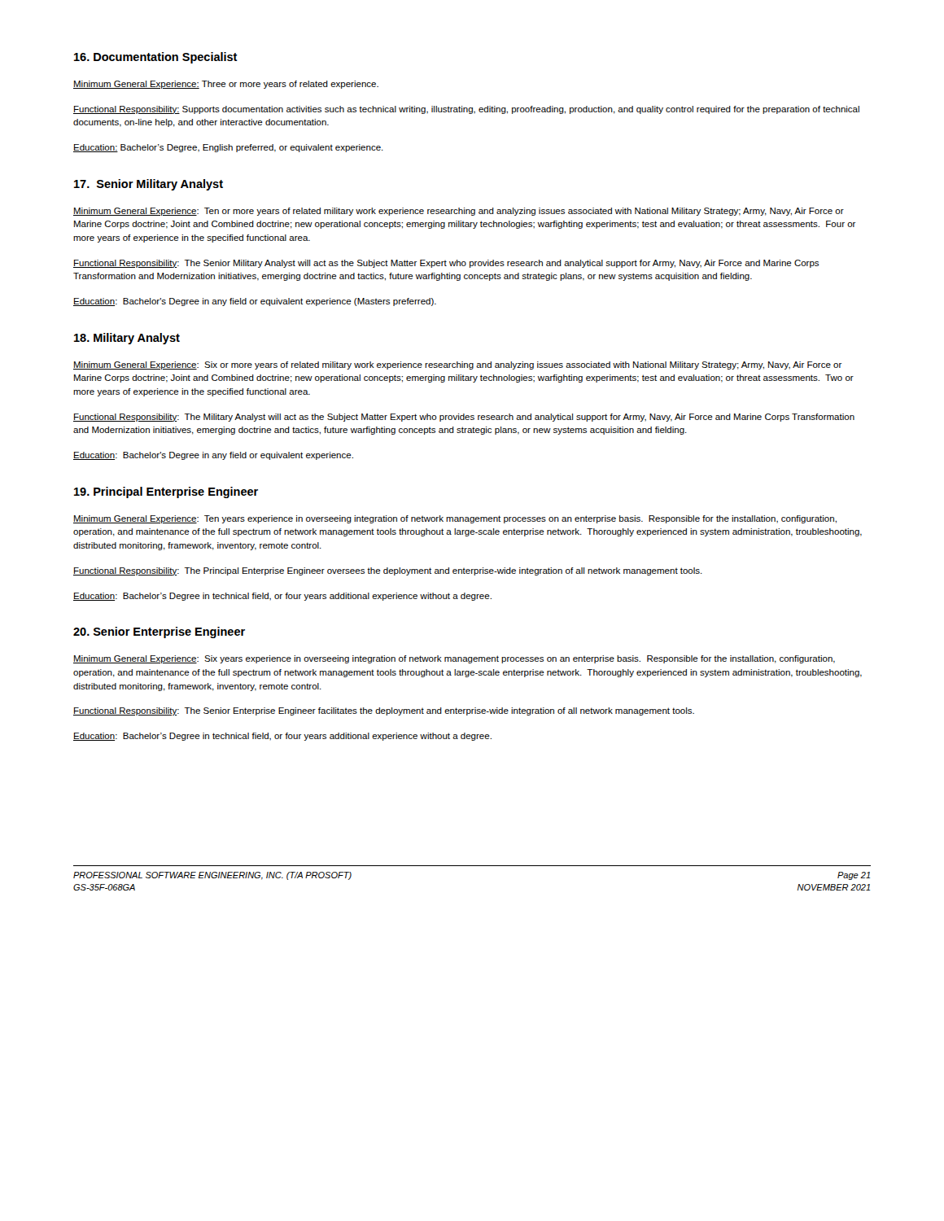16. Documentation Specialist
Minimum General Experience: Three or more years of related experience.
Functional Responsibility: Supports documentation activities such as technical writing, illustrating, editing, proofreading, production, and quality control required for the preparation of technical documents, on-line help, and other interactive documentation.
Education: Bachelor’s Degree, English preferred, or equivalent experience.
17. Senior Military Analyst
Minimum General Experience: Ten or more years of related military work experience researching and analyzing issues associated with National Military Strategy; Army, Navy, Air Force or Marine Corps doctrine; Joint and Combined doctrine; new operational concepts; emerging military technologies; warfighting experiments; test and evaluation; or threat assessments. Four or more years of experience in the specified functional area.
Functional Responsibility: The Senior Military Analyst will act as the Subject Matter Expert who provides research and analytical support for Army, Navy, Air Force and Marine Corps Transformation and Modernization initiatives, emerging doctrine and tactics, future warfighting concepts and strategic plans, or new systems acquisition and fielding.
Education: Bachelor's Degree in any field or equivalent experience (Masters preferred).
18. Military Analyst
Minimum General Experience: Six or more years of related military work experience researching and analyzing issues associated with National Military Strategy; Army, Navy, Air Force or Marine Corps doctrine; Joint and Combined doctrine; new operational concepts; emerging military technologies; warfighting experiments; test and evaluation; or threat assessments. Two or more years of experience in the specified functional area.
Functional Responsibility: The Military Analyst will act as the Subject Matter Expert who provides research and analytical support for Army, Navy, Air Force and Marine Corps Transformation and Modernization initiatives, emerging doctrine and tactics, future warfighting concepts and strategic plans, or new systems acquisition and fielding.
Education: Bachelor's Degree in any field or equivalent experience.
19. Principal Enterprise Engineer
Minimum General Experience: Ten years experience in overseeing integration of network management processes on an enterprise basis. Responsible for the installation, configuration, operation, and maintenance of the full spectrum of network management tools throughout a large-scale enterprise network. Thoroughly experienced in system administration, troubleshooting, distributed monitoring, framework, inventory, remote control.
Functional Responsibility: The Principal Enterprise Engineer oversees the deployment and enterprise-wide integration of all network management tools.
Education: Bachelor’s Degree in technical field, or four years additional experience without a degree.
20. Senior Enterprise Engineer
Minimum General Experience: Six years experience in overseeing integration of network management processes on an enterprise basis. Responsible for the installation, configuration, operation, and maintenance of the full spectrum of network management tools throughout a large-scale enterprise network. Thoroughly experienced in system administration, troubleshooting, distributed monitoring, framework, inventory, remote control.
Functional Responsibility: The Senior Enterprise Engineer facilitates the deployment and enterprise-wide integration of all network management tools.
Education: Bachelor’s Degree in technical field, or four years additional experience without a degree.
PROFESSIONAL SOFTWARE ENGINEERING, INC. (T/A PROSOFT) GS-35F-068GA
Page 21 NOVEMBER 2021